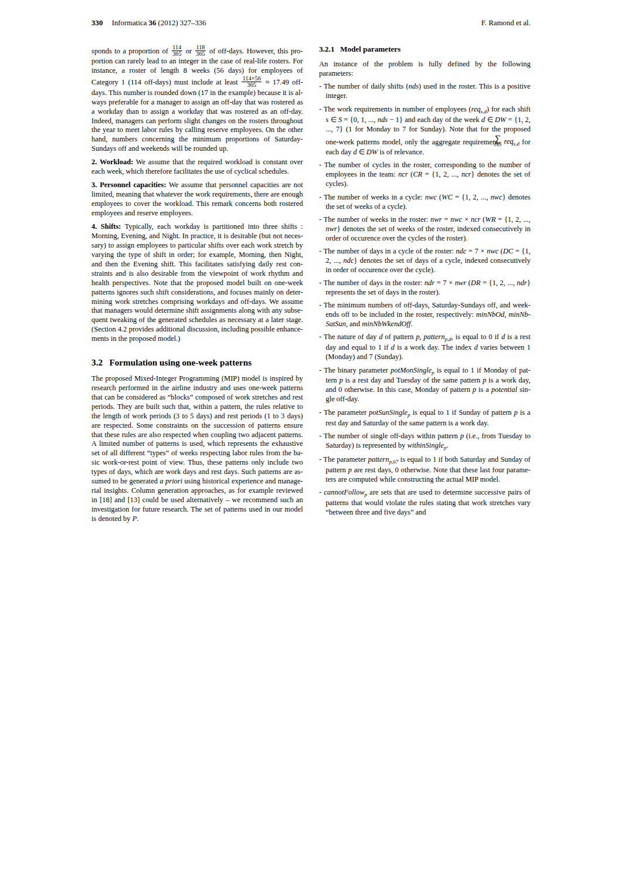330 Informatica 36 (2012) 327–336
F. Ramond et al.
sponds to a proportion of 114365 or 118365 of off-days. However, this proportion can rarely lead to an integer in the case of real-life rosters. For instance, a roster of length 8 weeks (56 days) for employees of Category 1 (114 off-days) must include at least 114×56365 ≈ 17.49 off-days. This number is rounded down (17 in the example) because it is always preferable for a manager to assign an off-day that was rostered as a workday than to assign a workday that was rostered as an off-day. Indeed, managers can perform slight changes on the rosters throughout the year to meet labor rules by calling reserve employees. On the other hand, numbers concerning the minimum proportions of Saturday-Sundays off and weekends will be rounded up.
2. Workload: We assume that the required workload is constant over each week, which therefore facilitates the use of cyclical schedules.
3. Personnel capacities: We assume that personnel capacities are not limited, meaning that whatever the work requirements, there are enough employees to cover the workload. This remark concerns both rostered employees and reserve employees.
4. Shifts: Typically, each workday is partitioned into three shifts : Morning, Evening, and Night. In practice, it is desirable (but not necessary) to assign employees to particular shifts over each work stretch by varying the type of shift in order; for example, Morning, then Night, and then the Evening shift. This facilitates satisfying daily rest constraints and is also desirable from the viewpoint of work rhythm and health perspectives. Note that the proposed model built on one-week patterns ignores such shift considerations, and focuses mainly on determining work stretches comprising workdays and off-days. We assume that managers would determine shift assignments along with any subsequent tweaking of the generated schedules as necessary at a later stage. (Section 4.2 provides additional discussion, including possible enhancements in the proposed model.)
3.2 Formulation using one-week patterns
The proposed Mixed-Integer Programming (MIP) model is inspired by research performed in the airline industry and uses one-week patterns that can be considered as “blocks” composed of work stretches and rest periods. They are built such that, within a pattern, the rules relative to the length of work periods (3 to 5 days) and rest periods (1 to 3 days) are respected. Some constraints on the succession of patterns ensure that these rules are also respected when coupling two adjacent patterns. A limited number of patterns is used, which represents the exhaustive set of all different “types” of weeks respecting labor rules from the basic work-or-rest point of view. Thus, these patterns only include two types of days, which are work days and rest days. Such patterns are assumed to be generated a priori using historical experience and managerial insights. Column generation approaches, as for example reviewed in [18] and [13] could be used alternatively – we recommend such an investigation for future research. The set of patterns used in our model is denoted by P.
3.2.1 Model parameters
An instance of the problem is fully defined by the following parameters:
The number of daily shifts (nds) used in the roster. This is a positive integer.
The work requirements in number of employees (reqs,d) for each shift s ∈ S = {0, 1, ..., nds − 1} and each day of the week d ∈ DW = {1, 2, ..., 7} (1 for Monday to 7 for Sunday). Note that for the proposed one-week patterns model, only the aggregate requirement ∑s∈S reqs,d for each day d ∈ DW is of relevance.
The number of cycles in the roster, corresponding to the number of employees in the team: ncr (CR = {1, 2, ..., ncr} denotes the set of cycles).
The number of weeks in a cycle: nwc (WC = {1, 2, ..., nwc} denotes the set of weeks of a cycle).
The number of weeks in the roster: nwr = nwc × ncr (WR = {1, 2, ..., nwr} denotes the set of weeks of the roster, indexed consecutively in order of occurence over the cycles of the roster).
The number of days in a cycle of the roster: ndc = 7 × nwc (DC = {1, 2, ..., ndc} denotes the set of days of a cycle, indexed consecutively in order of occurence over the cycle).
The number of days in the roster: ndr = 7 × nwr (DR = {1, 2, ..., ndr} represents the set of days in the roster).
The minimum numbers of off-days, Saturday-Sundays off, and weekends off to be included in the roster, respectively: minNbOd, minNbSatSun, and minNbWkendOff.
The nature of day d of pattern p, patternp,d, is equal to 0 if d is a rest day and equal to 1 if d is a work day. The index d varies between 1 (Monday) and 7 (Sunday).
The binary parameter potMonSinglep is equal to 1 if Monday of pattern p is a rest day and Tuesday of the same pattern p is a work day, and 0 otherwise. In this case, Monday of pattern p is a potential single off-day.
The parameter potSunSinglep is equal to 1 if Sunday of pattern p is a rest day and Saturday of the same pattern is a work day.
The number of single off-days within pattern p (i.e., from Tuesday to Saturday) is represented by withinSinglep.
The parameter patternp,67 is equal to 1 if both Saturday and Sunday of pattern p are rest days, 0 otherwise. Note that these last four parameters are computed while constructing the actual MIP model.
cannotFollowp are sets that are used to determine successive pairs of patterns that would violate the rules stating that work stretches vary “between three and five days” and